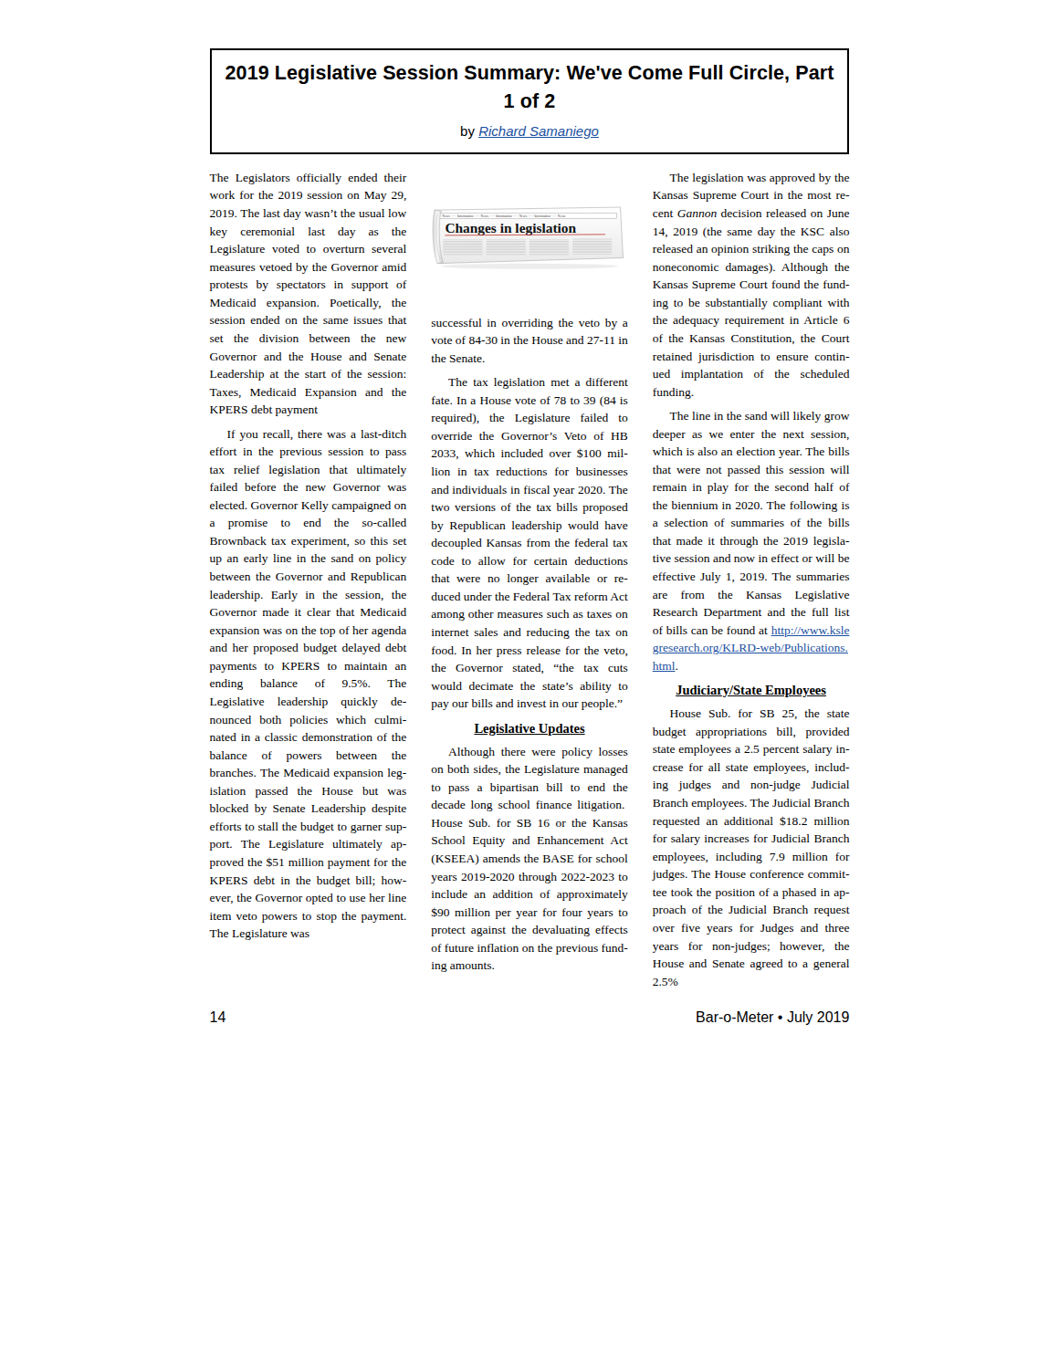2019 Legislative Session Summary: We've Come Full Circle, Part 1 of 2
by Richard Samaniego
The Legislators officially ended their work for the 2019 session on May 29, 2019. The last day wasn’t the usual low key ceremonial last day as the Legislature voted to overturn several measures vetoed by the Governor amid protests by spectators in support of Medicaid expansion. Poetically, the session ended on the same issues that set the division between the new Governor and the House and Senate Leadership at the start of the session: Taxes, Medicaid Expansion and the KPERS debt payment
If you recall, there was a last-ditch effort in the previous session to pass tax relief legislation that ultimately failed before the new Governor was elected. Governor Kelly campaigned on a promise to end the so-called Brownback tax experiment, so this set up an early line in the sand on policy between the Governor and Republican leadership. Early in the session, the Governor made it clear that Medicaid expansion was on the top of her agenda and her proposed budget delayed debt payments to KPERS to maintain an ending balance of 9.5%. The Legislative leadership quickly denounced both policies which culminated in a classic demonstration of the balance of powers between the branches. The Medicaid expansion legislation passed the House but was blocked by Senate Leadership despite efforts to stall the budget to garner support. The Legislature ultimately approved the $51 million payment for the KPERS debt in the budget bill; however, the Governor opted to use her line item veto powers to stop the payment. The Legislature was
News +++ Information +++ News +++ Information +++ News +++ Information +++ News Changes in legislation
successful in overriding the veto by a vote of 84-30 in the House and 27-11 in the Senate.
The tax legislation met a different fate. In a House vote of 78 to 39 (84 is required), the Legislature failed to override the Governor’s Veto of HB 2033, which included over $100 million in tax reductions for businesses and individuals in fiscal year 2020. The two versions of the tax bills proposed by Republican leadership would have decoupled Kansas from the federal tax code to allow for certain deductions that were no longer available or reduced under the Federal Tax reform Act among other measures such as taxes on internet sales and reducing the tax on food. In her press release for the veto, the Governor stated, “the tax cuts would decimate the state’s ability to pay our bills and invest in our people.”
Legislative Updates
Although there were policy losses on both sides, the Legislature managed to pass a bipartisan bill to end the decade long school finance litigation. House Sub. for SB 16 or the Kansas School Equity and Enhancement Act (KSEEA) amends the BASE for school years 2019-2020 through 2022-2023 to include an addition of approximately $90 million per year for four years to protect against the devaluating effects of future inflation on the previous funding amounts.
The legislation was approved by the Kansas Supreme Court in the most recent Gannon decision released on June 14, 2019 (the same day the KSC also released an opinion striking the caps on noneconomic damages). Although the Kansas Supreme Court found the funding to be substantially compliant with the adequacy requirement in Article 6 of the Kansas Constitution, the Court retained jurisdiction to ensure continued implantation of the scheduled funding.
The line in the sand will likely grow deeper as we enter the next session, which is also an election year. The bills that were not passed this session will remain in play for the second half of the biennium in 2020. The following is a selection of summaries of the bills that made it through the 2019 legislative session and now in effect or will be effective July 1, 2019. The summaries are from the Kansas Legislative Research Department and the full list of bills can be found at http://www.kslegresearch.org/KLRD-web/Publications.html.
Judiciary/State Employees
House Sub. for SB 25, the state budget appropriations bill, provided state employees a 2.5 percent salary increase for all state employees, including judges and non-judge Judicial Branch employees. The Judicial Branch requested an additional $18.2 million for salary increases for Judicial Branch employees, including 7.9 million for judges. The House conference committee took the position of a phased in approach of the Judicial Branch request over five years for Judges and three years for non-judges; however, the House and Senate agreed to a general 2.5%
14
Bar-o-Meter • July 2019